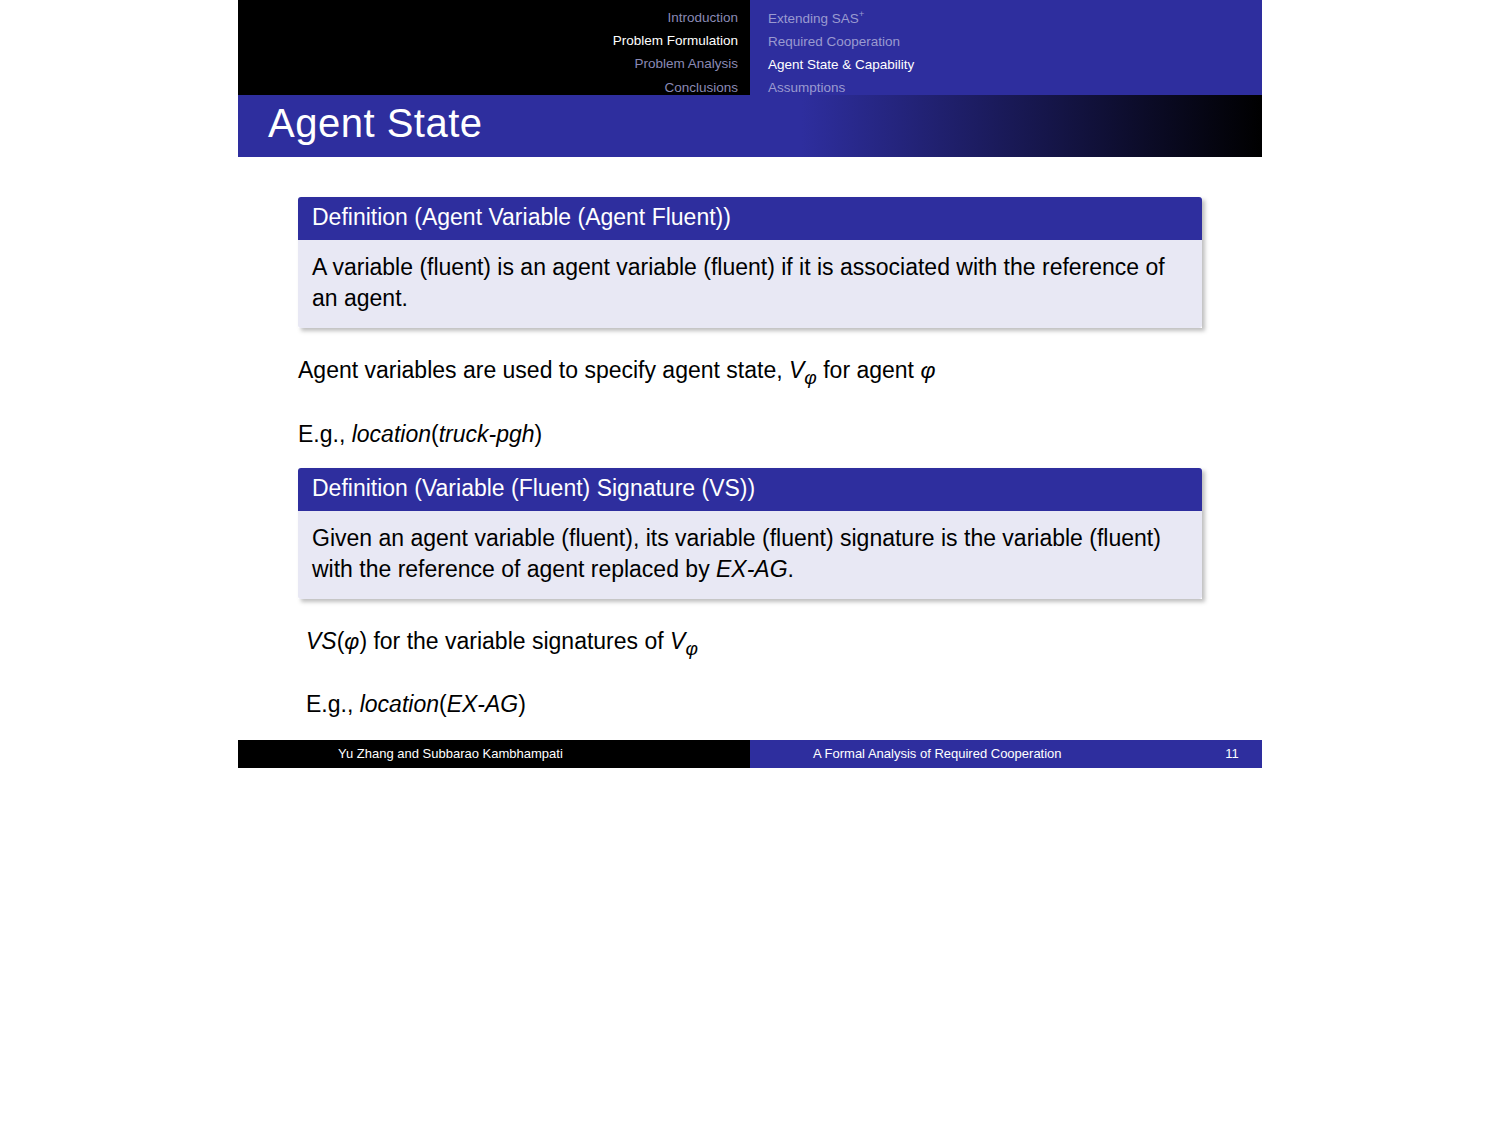Introduction
Problem Formulation
Problem Analysis
Conclusions
Extending SAS+
Required Cooperation
Agent State & Capability
Assumptions
Agent State
Definition (Agent Variable (Agent Fluent))
A variable (fluent) is an agent variable (fluent) if it is associated with the reference of an agent.
Agent variables are used to specify agent state, Vφ for agent φ
E.g., location(truck-pgh)
Definition (Variable (Fluent) Signature (VS))
Given an agent variable (fluent), its variable (fluent) signature is the variable (fluent) with the reference of agent replaced by EX-AG.
VS(φ) for the variable signatures of Vφ
E.g., location(EX-AG)
Yu Zhang and Subbarao Kambhampati
A Formal Analysis of Required Cooperation
11